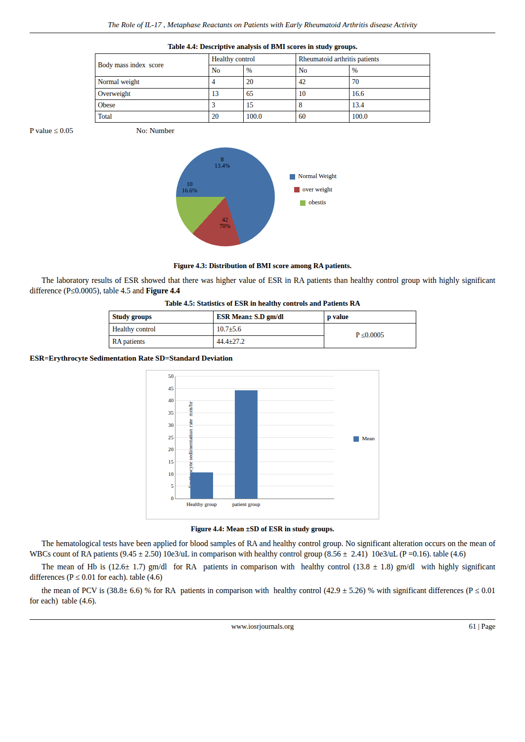The Role of IL-17 , Metaphase Reactants on Patients with Early Rheumatoid Arthritis disease Activity
Table 4.4: Descriptive analysis of BMI scores in study groups.
| Body mass index score | Healthy control | Rheumatoid arthritis patients |
| --- | --- | --- |
| No | % | No | % |
| Normal weight | 4 | 20 | 42 | 70 |
| Overweight | 13 | 65 | 10 | 16.6 |
| Obese | 3 | 15 | 8 | 13.4 |
| Total | 20 | 100.0 | 60 | 100.0 |
P value ≤ 0.05 No: Number
8
13.4%
10
16.6%
42
70%
Normal Weight
over weight
obestis
Figure 4.3: Distribution of BMI score among RA patients.
The laboratory results of ESR showed that there was higher value of ESR in RA patients than healthy control group with highly significant difference (P≤0.0005), table 4.5 and Figure 4.4
Table 4.5: Statistics of ESR in healthy controls and Patients RA
| Study groups | ESR Mean± S.D gm/dl | p value |
| --- | --- | --- |
| Healthy control | 10.7±5.6 | P ≤0.0005 |
| RA patients | 44.4±27.2 |
ESR=Erythrocyte Sedimentation Rate SD=Standard Deviation
Erythrocyte sedimentation rate mm/hr
50
45
40
35
30
25
20
15
10
5
0
Healthy group
patient group
Mean
Figure 4.4: Mean ±SD of ESR in study groups.
The hematological tests have been applied for blood samples of RA and healthy control group. No significant alteration occurs on the mean of WBCs count of RA patients (9.45 ± 2.50) 10e3/uL in comparison with healthy control group (8.56 ± 2.41) 10e3/uL (P =0.16). table (4.6)
The mean of Hb is (12.6± 1.7) gm/dl for RA patients in comparison with healthy control (13.8 ± 1.8) gm/dl with highly significant differences (P ≤ 0.01 for each). table (4.6)
the mean of PCV is (38.8± 6.6) % for RA patients in comparison with healthy control (42.9 ± 5.26) % with significant differences (P ≤ 0.01 for each) table (4.6).
www.iosrjournals.org 61 | Page